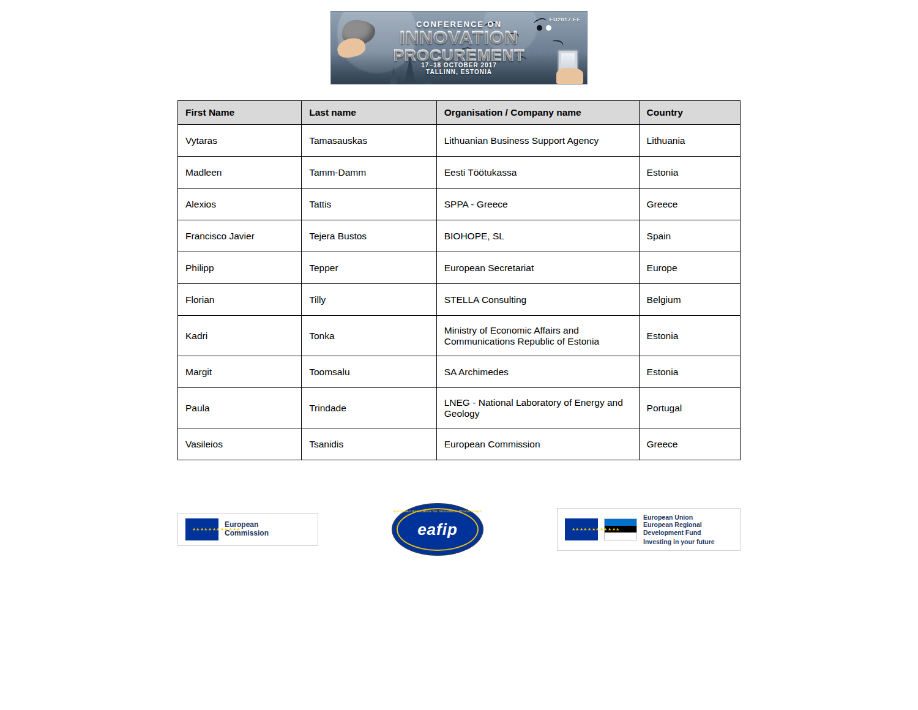EU2017.EE
Conference on
Innovation
Procurement
17–18 OCTOBER 2017
TALLINN, ESTONIA
| First Name | Last name | Organisation / Company name | Country |
| --- | --- | --- | --- |
| Vytaras | Tamasauskas | Lithuanian Business Support Agency | Lithuania |
| Madleen | Tamm-Damm | Eesti Töötukassa | Estonia |
| Alexios | Tattis | SPPA - Greece | Greece |
| Francisco Javier | Tejera Bustos | BIOHOPE, SL | Spain |
| Philipp | Tepper | European Secretariat | Europe |
| Florian | Tilly | STELLA Consulting | Belgium |
| Kadri | Tonka | Ministry of Economic Affairs and Communications Republic of Estonia | Estonia |
| Margit | Toomsalu | SA Archimedes | Estonia |
| Paula | Trindade | LNEG - National Laboratory of Energy and Geology | Portugal |
| Vasileios | Tsanidis | European Commission | Greece |
European
Commission
European Assistance for Innovation Procurement
eafip
European Union
European Regional
Development Fund Investing in your future